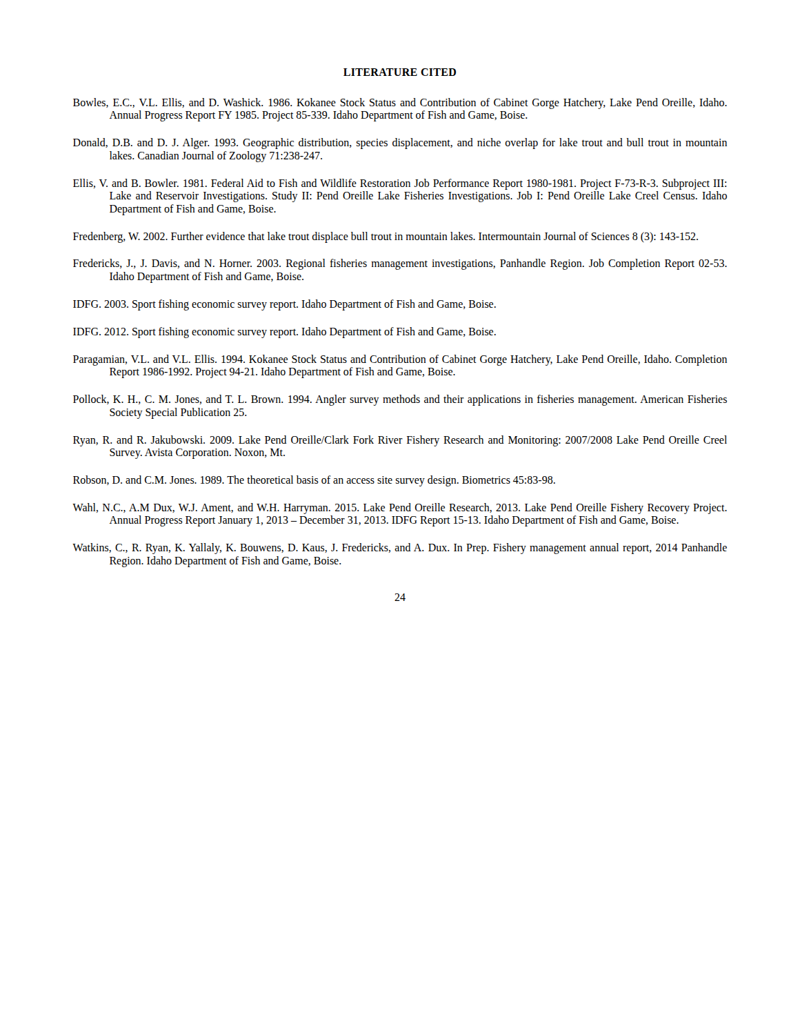LITERATURE CITED
Bowles, E.C., V.L. Ellis, and D. Washick. 1986. Kokanee Stock Status and Contribution of Cabinet Gorge Hatchery, Lake Pend Oreille, Idaho. Annual Progress Report FY 1985. Project 85-339. Idaho Department of Fish and Game, Boise.
Donald, D.B. and D. J. Alger. 1993. Geographic distribution, species displacement, and niche overlap for lake trout and bull trout in mountain lakes. Canadian Journal of Zoology 71:238-247.
Ellis, V. and B. Bowler. 1981. Federal Aid to Fish and Wildlife Restoration Job Performance Report 1980-1981. Project F-73-R-3. Subproject III: Lake and Reservoir Investigations. Study II: Pend Oreille Lake Fisheries Investigations. Job I: Pend Oreille Lake Creel Census. Idaho Department of Fish and Game, Boise.
Fredenberg, W. 2002. Further evidence that lake trout displace bull trout in mountain lakes. Intermountain Journal of Sciences 8 (3): 143-152.
Fredericks, J., J. Davis, and N. Horner. 2003. Regional fisheries management investigations, Panhandle Region. Job Completion Report 02-53. Idaho Department of Fish and Game, Boise.
IDFG. 2003. Sport fishing economic survey report. Idaho Department of Fish and Game, Boise.
IDFG. 2012. Sport fishing economic survey report. Idaho Department of Fish and Game, Boise.
Paragamian, V.L. and V.L. Ellis. 1994. Kokanee Stock Status and Contribution of Cabinet Gorge Hatchery, Lake Pend Oreille, Idaho. Completion Report 1986-1992. Project 94-21. Idaho Department of Fish and Game, Boise.
Pollock, K. H., C. M. Jones, and T. L. Brown. 1994. Angler survey methods and their applications in fisheries management. American Fisheries Society Special Publication 25.
Ryan, R. and R. Jakubowski. 2009. Lake Pend Oreille/Clark Fork River Fishery Research and Monitoring: 2007/2008 Lake Pend Oreille Creel Survey. Avista Corporation. Noxon, Mt.
Robson, D. and C.M. Jones. 1989. The theoretical basis of an access site survey design. Biometrics 45:83-98.
Wahl, N.C., A.M Dux, W.J. Ament, and W.H. Harryman. 2015. Lake Pend Oreille Research, 2013. Lake Pend Oreille Fishery Recovery Project. Annual Progress Report January 1, 2013 – December 31, 2013. IDFG Report 15-13. Idaho Department of Fish and Game, Boise.
Watkins, C., R. Ryan, K. Yallaly, K. Bouwens, D. Kaus, J. Fredericks, and A. Dux. In Prep. Fishery management annual report, 2014 Panhandle Region. Idaho Department of Fish and Game, Boise.
24